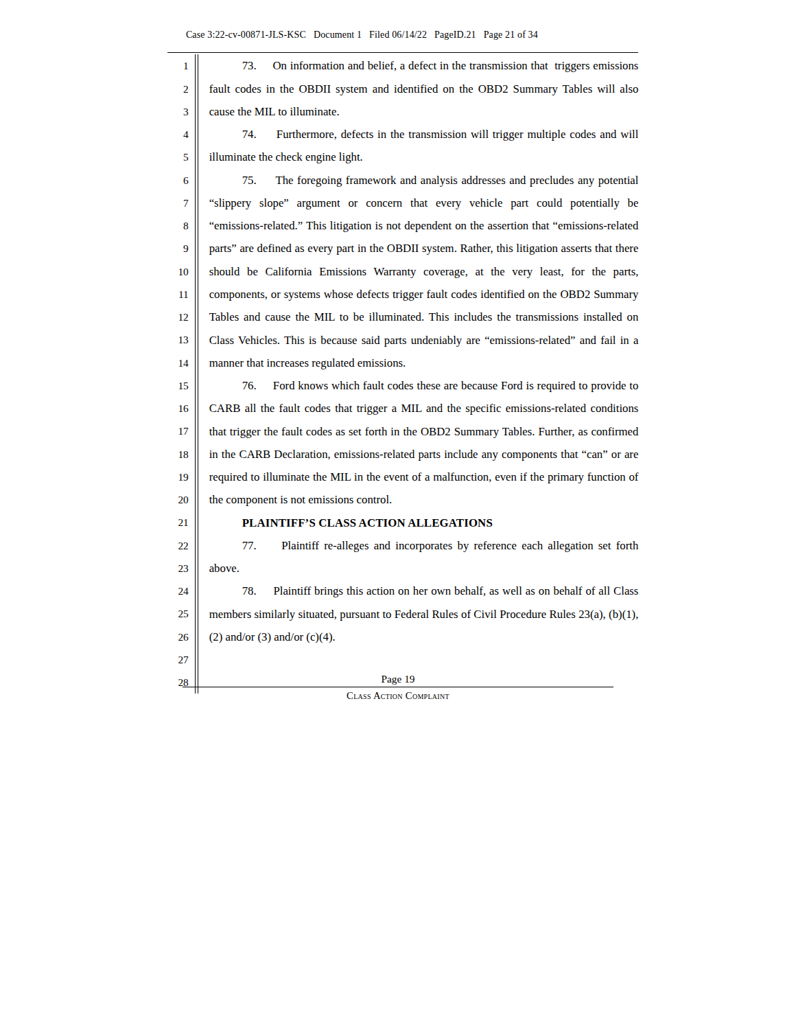Case 3:22-cv-00871-JLS-KSC Document 1 Filed 06/14/22 PageID.21 Page 21 of 34
1
2
3
4
5
6
7
8
9
10
11
12
13
14
15
16
17
18
19
20
21
22
23
24
25
26
27
28
73. On information and belief, a defect in the transmission that triggers emissions fault codes in the OBDII system and identified on the OBD2 Summary Tables will also cause the MIL to illuminate.
74. Furthermore, defects in the transmission will trigger multiple codes and will illuminate the check engine light.
75. The foregoing framework and analysis addresses and precludes any potential “slippery slope” argument or concern that every vehicle part could potentially be “emissions-related.” This litigation is not dependent on the assertion that “emissions-related parts” are defined as every part in the OBDII system. Rather, this litigation asserts that there should be California Emissions Warranty coverage, at the very least, for the parts, components, or systems whose defects trigger fault codes identified on the OBD2 Summary Tables and cause the MIL to be illuminated. This includes the transmissions installed on Class Vehicles. This is because said parts undeniably are “emissions-related” and fail in a manner that increases regulated emissions.
76. Ford knows which fault codes these are because Ford is required to provide to CARB all the fault codes that trigger a MIL and the specific emissions-related conditions that trigger the fault codes as set forth in the OBD2 Summary Tables. Further, as confirmed in the CARB Declaration, emissions-related parts include any components that “can” or are required to illuminate the MIL in the event of a malfunction, even if the primary function of the component is not emissions control.
PLAINTIFF’S CLASS ACTION ALLEGATIONS
77. Plaintiff re-alleges and incorporates by reference each allegation set forth above.
78. Plaintiff brings this action on her own behalf, as well as on behalf of all Class members similarly situated, pursuant to Federal Rules of Civil Procedure Rules 23(a), (b)(1), (2) and/or (3) and/or (c)(4).
Page 19
Class Action Complaint